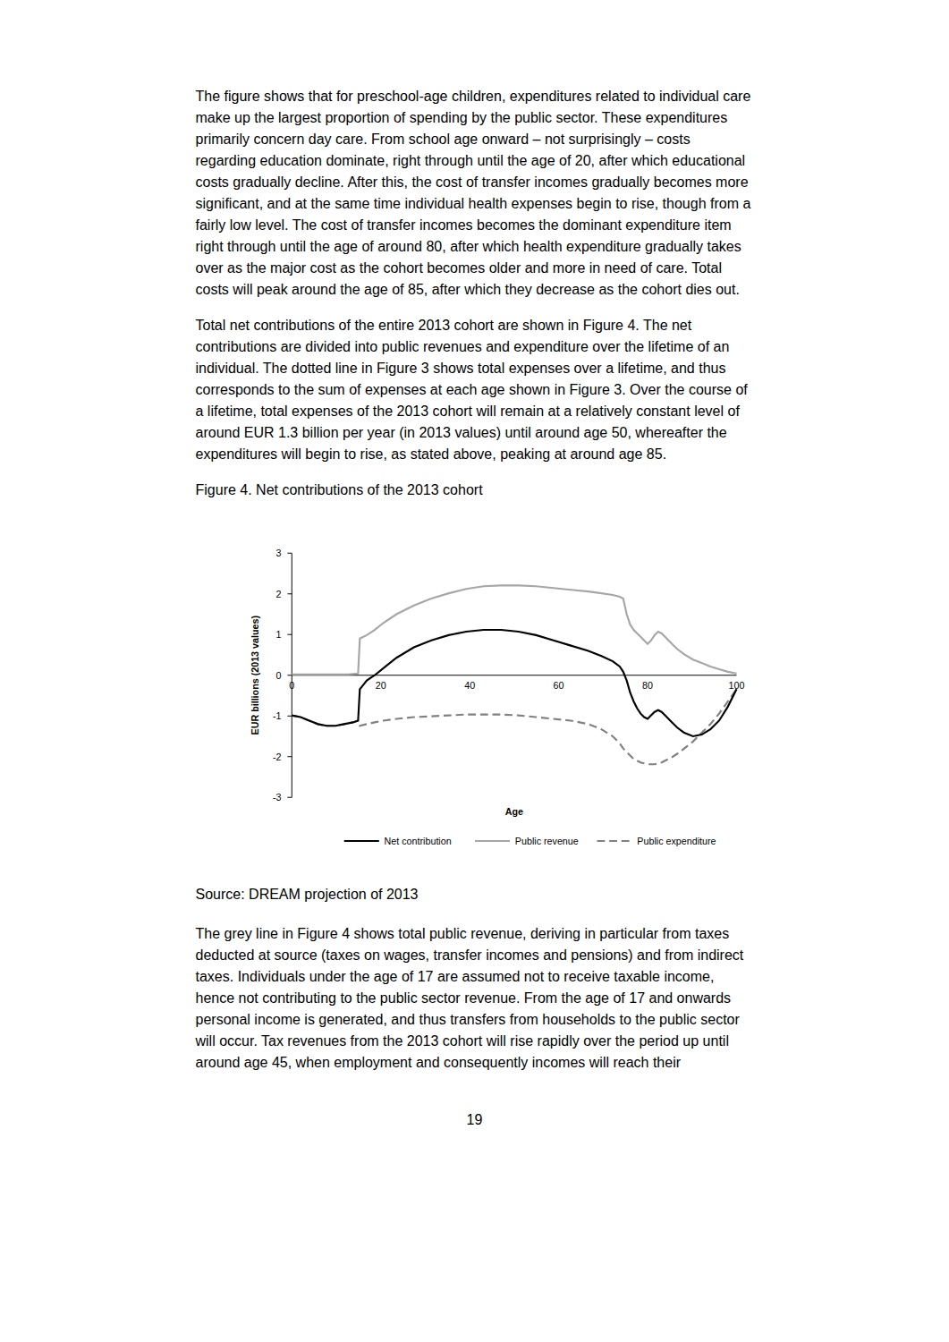The figure shows that for preschool-age children, expenditures related to individual care make up the largest proportion of spending by the public sector. These expenditures primarily concern day care. From school age onward – not surprisingly – costs regarding education dominate, right through until the age of 20, after which educational costs gradually decline. After this, the cost of transfer incomes gradually becomes more significant, and at the same time individual health expenses begin to rise, though from a fairly low level. The cost of transfer incomes becomes the dominant expenditure item right through until the age of around 80, after which health expenditure gradually takes over as the major cost as the cohort becomes older and more in need of care. Total costs will peak around the age of 85, after which they decrease as the cohort dies out.
Total net contributions of the entire 2013 cohort are shown in Figure 4. The net contributions are divided into public revenues and expenditure over the lifetime of an individual. The dotted line in Figure 3 shows total expenses over a lifetime, and thus corresponds to the sum of expenses at each age shown in Figure 3. Over the course of a lifetime, total expenses of the 2013 cohort will remain at a relatively constant level of around EUR 1.3 billion per year (in 2013 values) until around age 50, whereafter the expenditures will begin to rise, as stated above, peaking at around age 85.
Figure 4. Net contributions of the 2013 cohort
3 2 1 0 -1 -2 -3 EUR billions (2013 values) 0 20 40 60 80 100 Age Net contribution Public revenue Public expenditure
Source: DREAM projection of 2013
The grey line in Figure 4 shows total public revenue, deriving in particular from taxes deducted at source (taxes on wages, transfer incomes and pensions) and from indirect taxes. Individuals under the age of 17 are assumed not to receive taxable income, hence not contributing to the public sector revenue. From the age of 17 and onwards personal income is generated, and thus transfers from households to the public sector will occur. Tax revenues from the 2013 cohort will rise rapidly over the period up until around age 45, when employment and consequently incomes will reach their
19